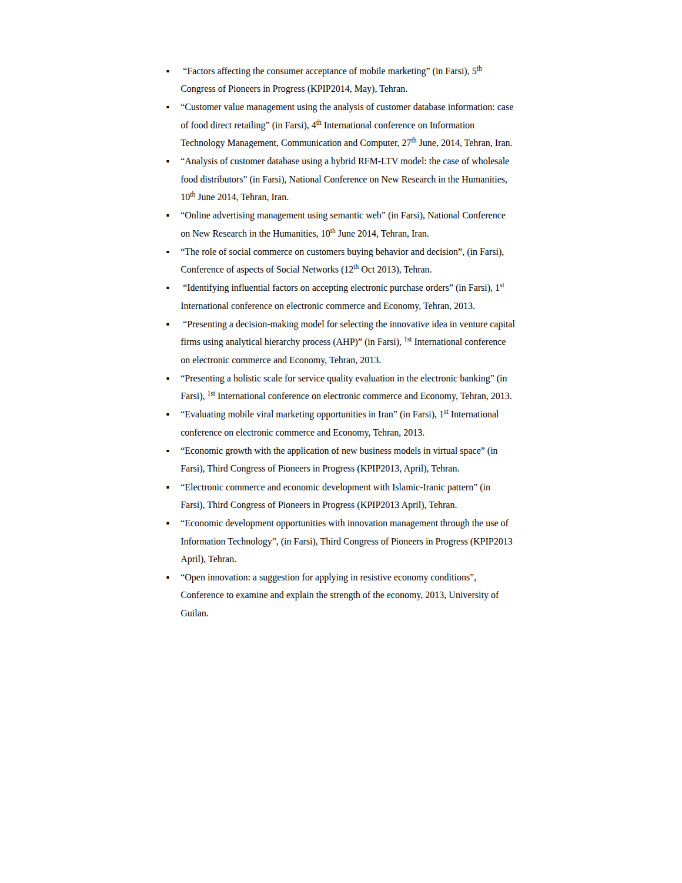“Factors affecting the consumer acceptance of mobile marketing” (in Farsi), 5th Congress of Pioneers in Progress (KPIP2014, May), Tehran.
“Customer value management using the analysis of customer database information: case of food direct retailing” (in Farsi), 4th International conference on Information Technology Management, Communication and Computer, 27th June, 2014, Tehran, Iran.
“Analysis of customer database using a hybrid RFM-LTV model: the case of wholesale food distributors” (in Farsi), National Conference on New Research in the Humanities, 10th June 2014, Tehran, Iran.
“Online advertising management using semantic web” (in Farsi), National Conference on New Research in the Humanities, 10th June 2014, Tehran, Iran.
“The role of social commerce on customers buying behavior and decision”, (in Farsi), Conference of aspects of Social Networks (12th Oct 2013), Tehran.
“Identifying influential factors on accepting electronic purchase orders” (in Farsi), 1st International conference on electronic commerce and Economy, Tehran, 2013.
“Presenting a decision-making model for selecting the innovative idea in venture capital firms using analytical hierarchy process (AHP)” (in Farsi), 1st International conference on electronic commerce and Economy, Tehran, 2013.
“Presenting a holistic scale for service quality evaluation in the electronic banking” (in Farsi), 1st International conference on electronic commerce and Economy, Tehran, 2013.
“Evaluating mobile viral marketing opportunities in Iran” (in Farsi), 1st International conference on electronic commerce and Economy, Tehran, 2013.
“Economic growth with the application of new business models in virtual space” (in Farsi), Third Congress of Pioneers in Progress (KPIP2013, April), Tehran.
“Electronic commerce and economic development with Islamic-Iranic pattern” (in Farsi), Third Congress of Pioneers in Progress (KPIP2013 April), Tehran.
“Economic development opportunities with innovation management through the use of Information Technology”, (in Farsi), Third Congress of Pioneers in Progress (KPIP2013 April), Tehran.
“Open innovation: a suggestion for applying in resistive economy conditions”, Conference to examine and explain the strength of the economy, 2013, University of Guilan.